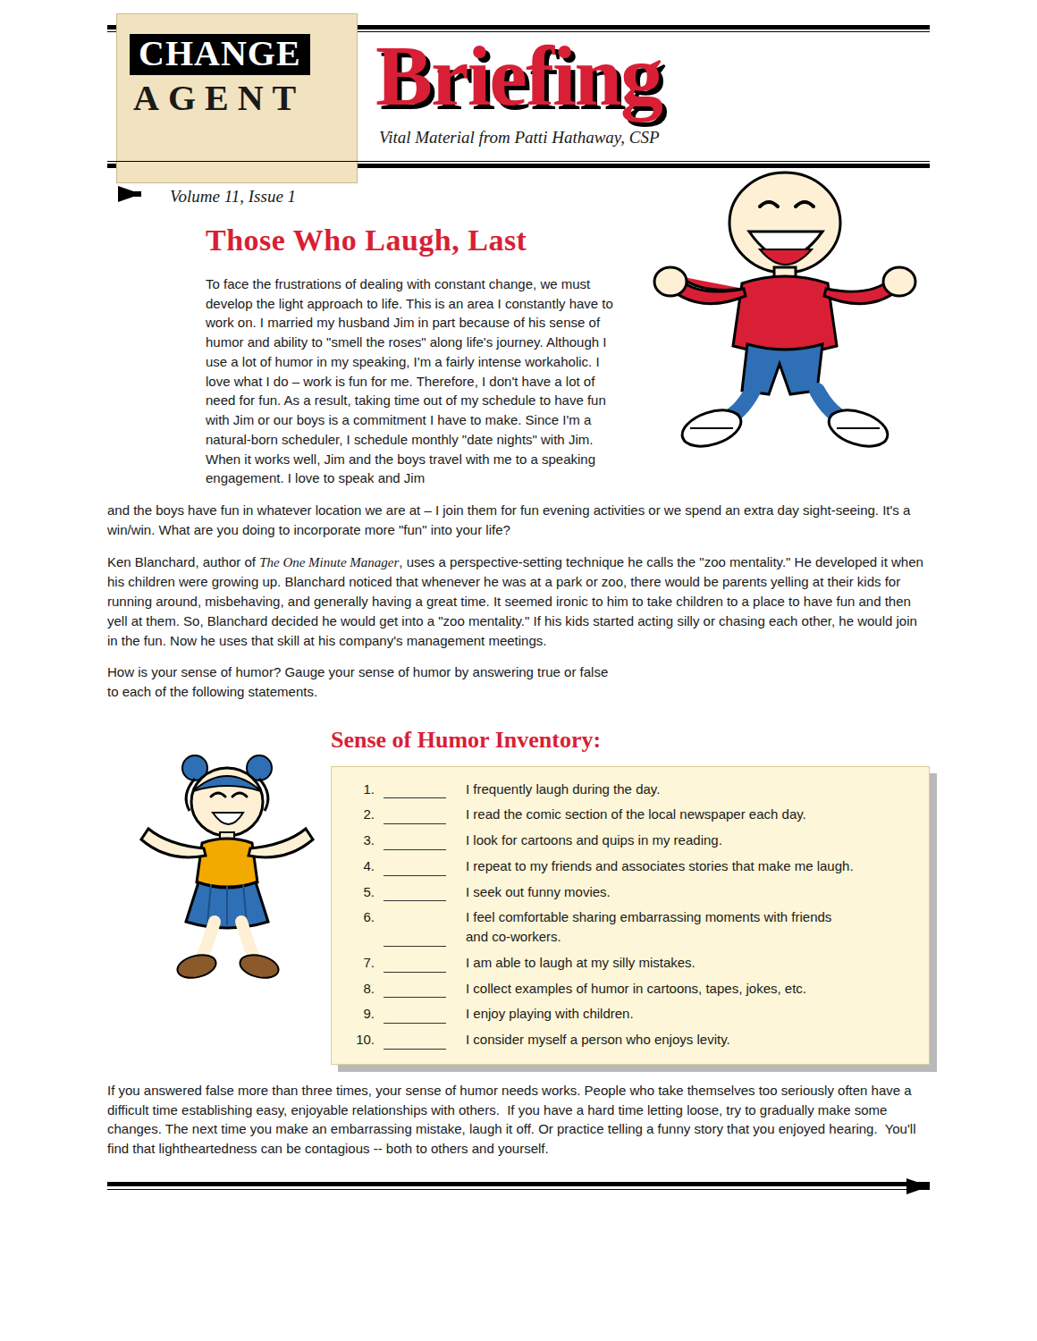CHANGE
AGENT
Briefing
Vital Material from Patti Hathaway, CSP
Volume 11, Issue 1
Those Who Laugh, Last
To face the frustrations of dealing with constant change, we must develop the light approach to life. This is an area I constantly have to work on. I married my husband Jim in part because of his sense of humor and ability to "smell the roses" along life's journey. Although I use a lot of humor in my speaking, I'm a fairly intense workaholic. I love what I do – work is fun for me. Therefore, I don't have a lot of need for fun. As a result, taking time out of my schedule to have fun with Jim or our boys is a commitment I have to make. Since I'm a natural-born scheduler, I schedule monthly "date nights" with Jim. When it works well, Jim and the boys travel with me to a speaking engagement. I love to speak and Jim
and the boys have fun in whatever location we are at – I join them for fun evening activities or we spend an extra day sight-seeing. It's a win/win. What are you doing to incorporate more "fun" into your life?
Ken Blanchard, author of The One Minute Manager, uses a perspective-setting technique he calls the "zoo mentality." He developed it when his children were growing up. Blanchard noticed that whenever he was at a park or zoo, there would be parents yelling at their kids for running around, misbehaving, and generally having a great time. It seemed ironic to him to take children to a place to have fun and then yell at them. So, Blanchard decided he would get into a "zoo mentality." If his kids started acting silly or chasing each other, he would join in the fun. Now he uses that skill at his company's management meetings.
How is your sense of humor? Gauge your sense of humor by answering true or false
to each of the following statements.
Sense of Humor Inventory:
I frequently laugh during the day.
I read the comic section of the local newspaper each day.
I look for cartoons and quips in my reading.
I repeat to my friends and associates stories that make me laugh.
I seek out funny movies.
I feel comfortable sharing embarrassing moments with friends
and co-workers.
I am able to laugh at my silly mistakes.
I collect examples of humor in cartoons, tapes, jokes, etc.
I enjoy playing with children.
I consider myself a person who enjoys levity.
If you answered false more than three times, your sense of humor needs works. People who take themselves too seriously often have a difficult time establishing easy, enjoyable relationships with others. If you have a hard time letting loose, try to gradually make some changes. The next time you make an embarrassing mistake, laugh it off. Or practice telling a funny story that you enjoyed hearing. You'll find that lightheartedness can be contagious -- both to others and yourself.